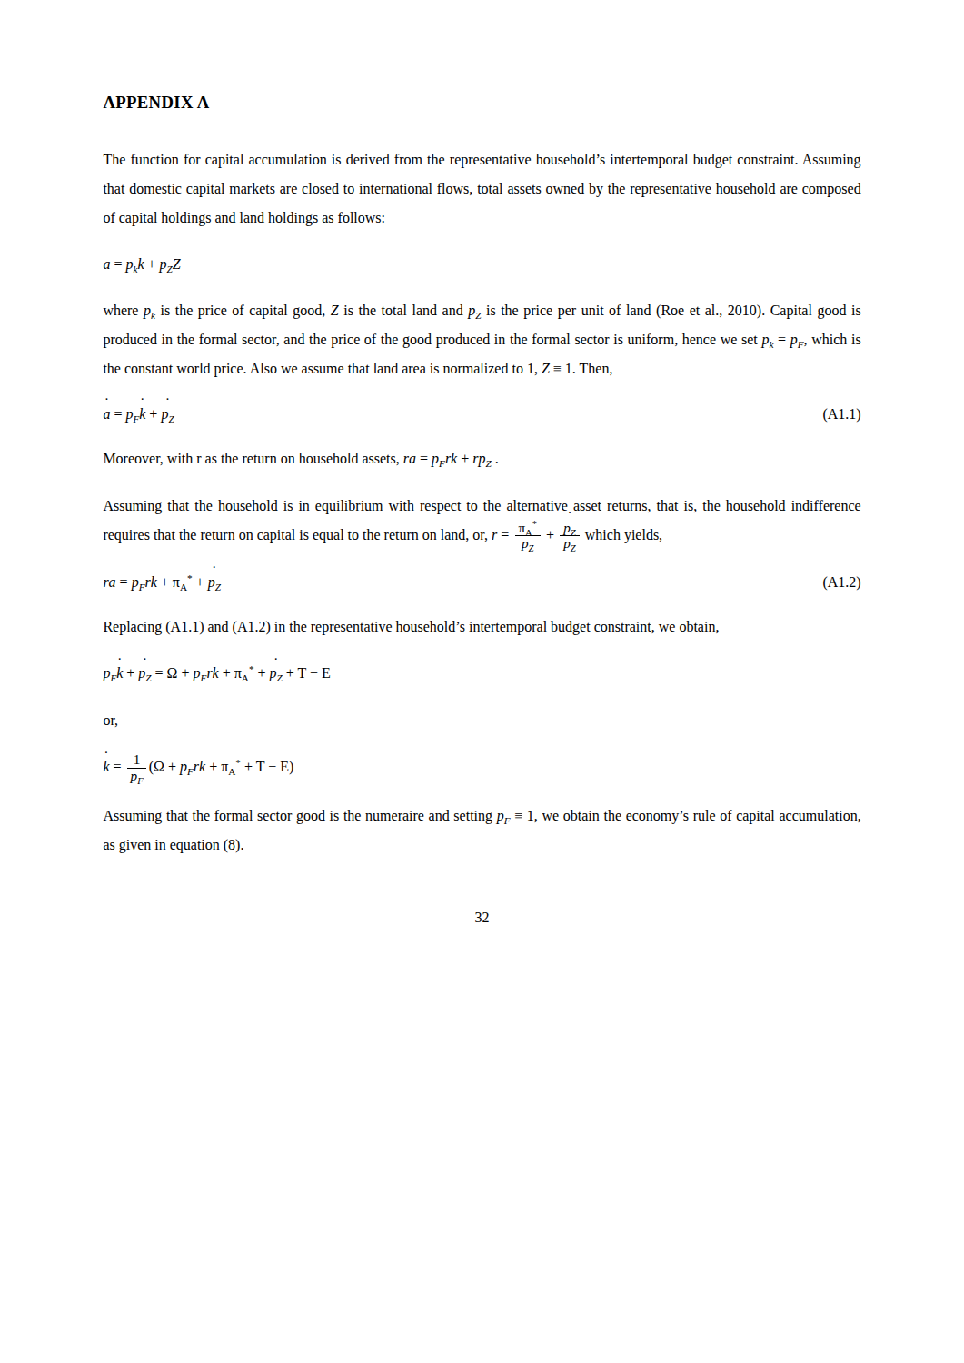APPENDIX A
The function for capital accumulation is derived from the representative household’s intertemporal budget constraint. Assuming that domestic capital markets are closed to international flows, total assets owned by the representative household are composed of capital holdings and land holdings as follows:
a = pkk + pZZ
where pk is the price of capital good, Z is the total land and pZ is the price per unit of land (Roe et al., 2010). Capital good is produced in the formal sector, and the price of the good produced in the formal sector is uniform, hence we set pk = pF, which is the constant world price. Also we assume that land area is normalized to 1, Z ≡ 1. Then,
a = pFk + pZ (A1.1)
Moreover, with r as the return on household assets, ra = pFrk + rpZ .
Assuming that the household is in equilibrium with respect to the alternative asset returns, that is, the household indifference requires that the return on capital is equal to the return on land, or, r = πA*pZ + pZ pZ which yields,
ra = pFrk + πA* + pZ (A1.2)
Replacing (A1.1) and (A1.2) in the representative household’s intertemporal budget constraint, we obtain,
pFk + pZ = Ω + pFrk + πA* + pZ + T − E
or,
k = 1 pF(Ω + pFrk + πA* + T − E)
Assuming that the formal sector good is the numeraire and setting pF ≡ 1, we obtain the economy’s rule of capital accumulation, as given in equation (8).
32